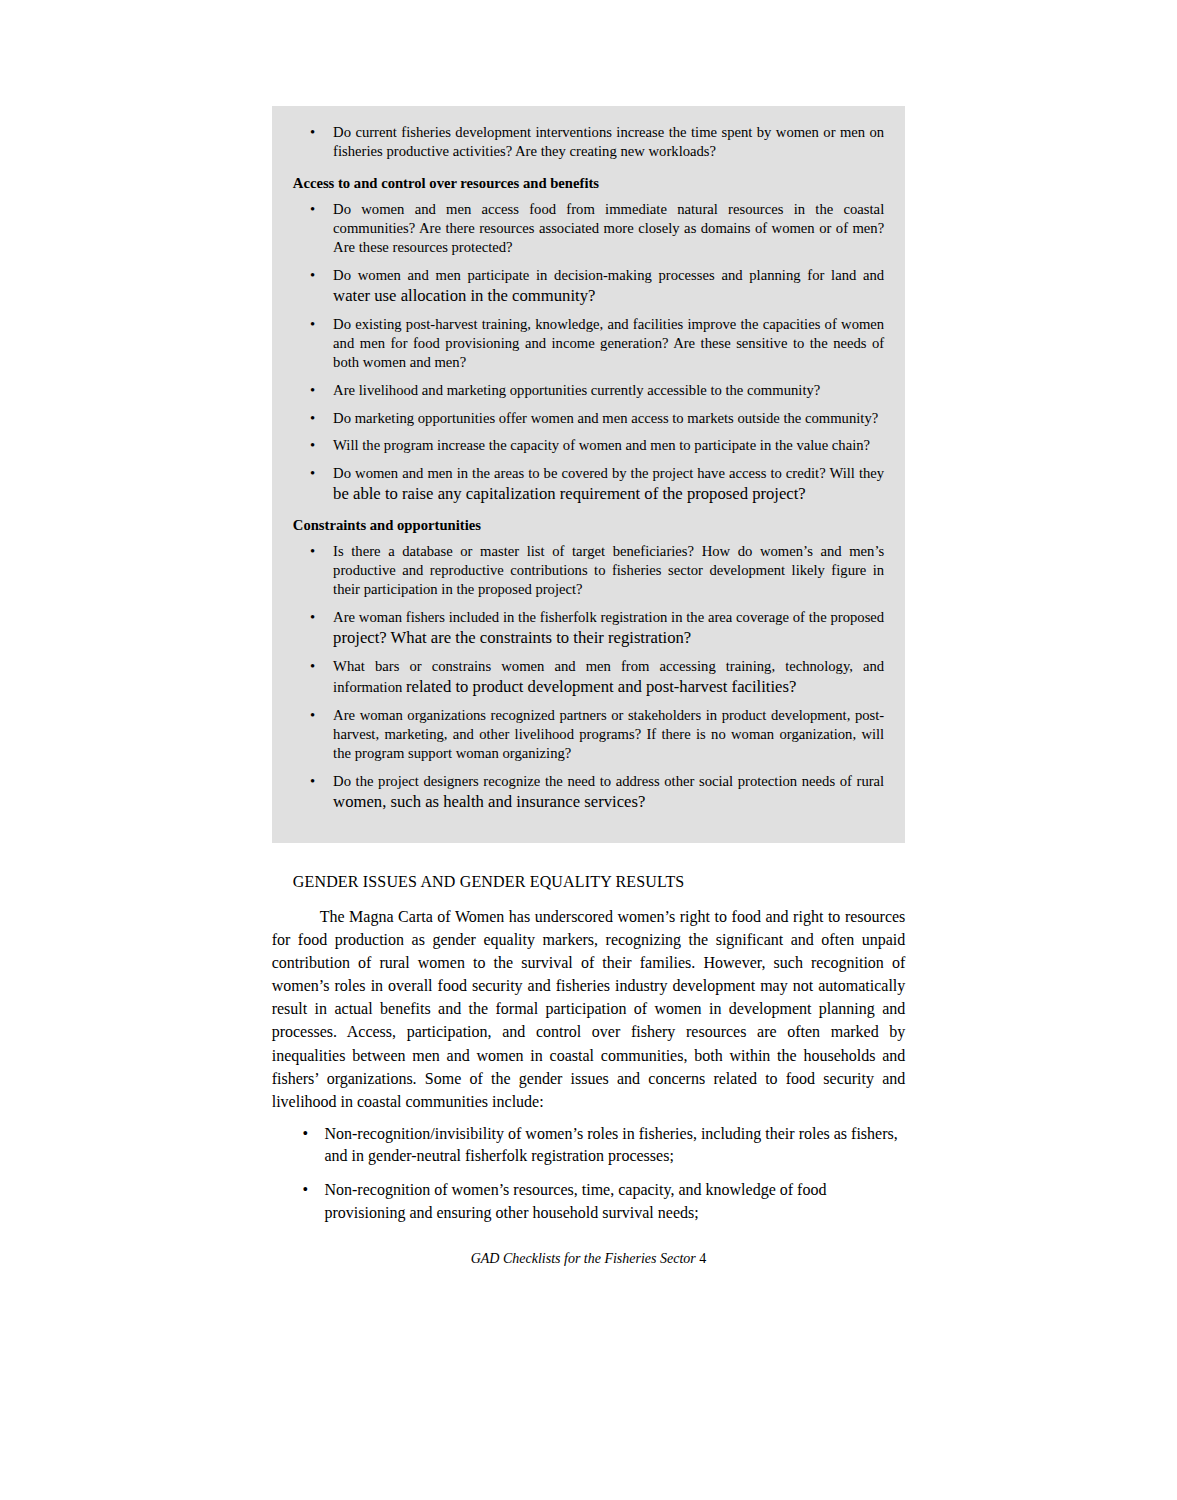Do current fisheries development interventions increase the time spent by women or men on fisheries productive activities? Are they creating new workloads?
Access to and control over resources and benefits
Do women and men access food from immediate natural resources in the coastal communities? Are there resources associated more closely as domains of women or of men? Are these resources protected?
Do women and men participate in decision-making processes and planning for land and water use allocation in the community?
Do existing post-harvest training, knowledge, and facilities improve the capacities of women and men for food provisioning and income generation? Are these sensitive to the needs of both women and men?
Are livelihood and marketing opportunities currently accessible to the community?
Do marketing opportunities offer women and men access to markets outside the community?
Will the program increase the capacity of women and men to participate in the value chain?
Do women and men in the areas to be covered by the project have access to credit? Will they be able to raise any capitalization requirement of the proposed project?
Constraints and opportunities
Is there a database or master list of target beneficiaries? How do women’s and men’s productive and reproductive contributions to fisheries sector development likely figure in their participation in the proposed project?
Are woman fishers included in the fisherfolk registration in the area coverage of the proposed project? What are the constraints to their registration?
What bars or constrains women and men from accessing training, technology, and information related to product development and post-harvest facilities?
Are woman organizations recognized partners or stakeholders in product development, post-harvest, marketing, and other livelihood programs? If there is no woman organization, will the program support woman organizing?
Do the project designers recognize the need to address other social protection needs of rural women, such as health and insurance services?
Gender Issues and Gender Equality Results
The Magna Carta of Women has underscored women’s right to food and right to resources for food production as gender equality markers, recognizing the significant and often unpaid contribution of rural women to the survival of their families. However, such recognition of women’s roles in overall food security and fisheries industry development may not automatically result in actual benefits and the formal participation of women in development planning and processes. Access, participation, and control over fishery resources are often marked by inequalities between men and women in coastal communities, both within the households and fishers’ organizations. Some of the gender issues and concerns related to food security and livelihood in coastal communities include:
Non-recognition/invisibility of women’s roles in fisheries, including their roles as fishers, and in gender-neutral fisherfolk registration processes;
Non-recognition of women’s resources, time, capacity, and knowledge of food provisioning and ensuring other household survival needs;
GAD Checklists for the Fisheries Sector 4